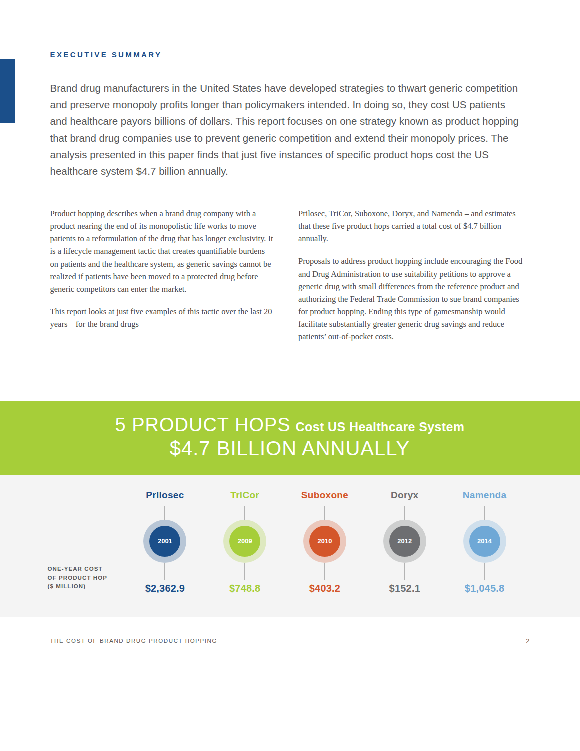Executive Summary
Brand drug manufacturers in the United States have developed strategies to thwart generic competition and preserve monopoly profits longer than policymakers intended. In doing so, they cost US patients and healthcare payors billions of dollars. This report focuses on one strategy known as product hopping that brand drug companies use to prevent generic competition and extend their monopoly prices. The analysis presented in this paper finds that just five instances of specific product hops cost the US healthcare system $4.7 billion annually.
Product hopping describes when a brand drug company with a product nearing the end of its monopolistic life works to move patients to a reformulation of the drug that has longer exclusivity. It is a lifecycle management tactic that creates quantifiable burdens on patients and the healthcare system, as generic savings cannot be realized if patients have been moved to a protected drug before generic competitors can enter the market.
This report looks at just five examples of this tactic over the last 20 years – for the brand drugs
Prilosec, TriCor, Suboxone, Doryx, and Namenda – and estimates that these five product hops carried a total cost of $4.7 billion annually.
Proposals to address product hopping include encouraging the Food and Drug Administration to use suitability petitions to approve a generic drug with small differences from the reference product and authorizing the Federal Trade Commission to sue brand companies for product hopping. Ending this type of gamesmanship would facilitate substantially greater generic drug savings and reduce patients’ out-of-pocket costs.
5 PRODUCT HOPS Cost US Healthcare System
$4.7 BILLION ANNUALLY
One-Year Cost
of Product Hop
($ Million)
Prilosec
2001
$2,362.9
TriCor
2009
$748.8
Suboxone
2010
$403.2
Doryx
2012
$152.1
Namenda
2014
$1,045.8
The Cost of Brand Drug Product Hopping
2